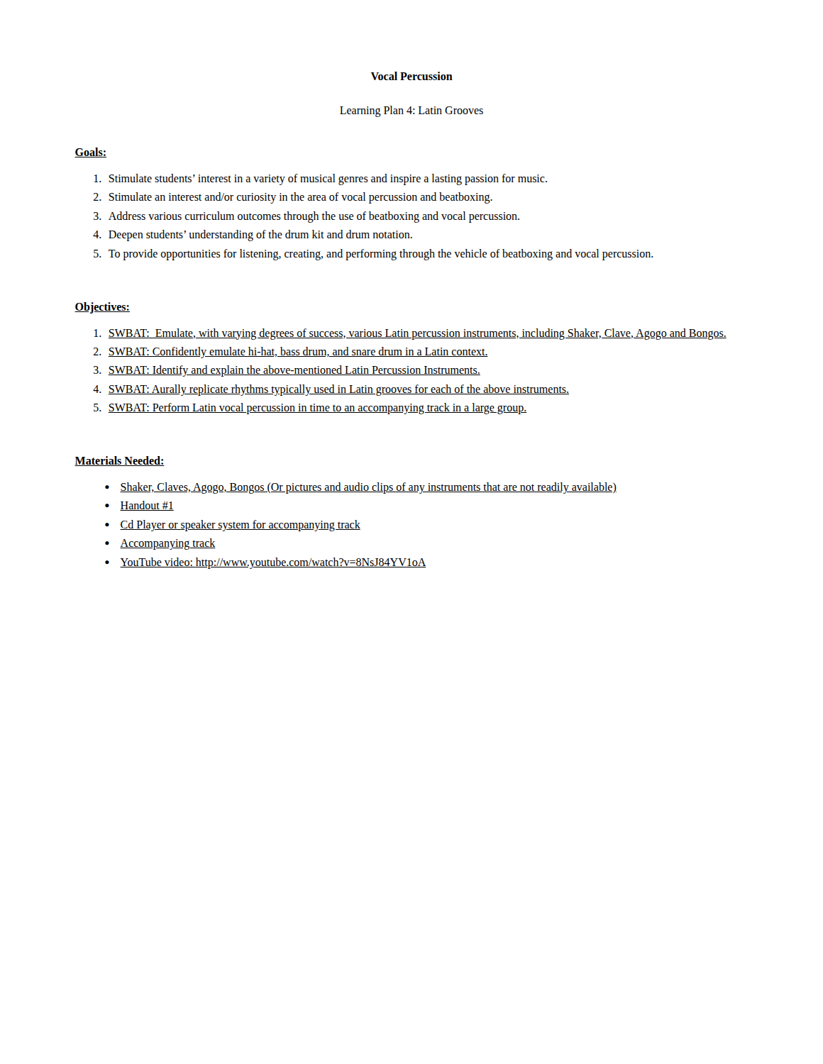Vocal Percussion
Learning Plan 4: Latin Grooves
Goals:
Stimulate students’ interest in a variety of musical genres and inspire a lasting passion for music.
Stimulate an interest and/or curiosity in the area of vocal percussion and beatboxing.
Address various curriculum outcomes through the use of beatboxing and vocal percussion.
Deepen students’ understanding of the drum kit and drum notation.
To provide opportunities for listening, creating, and performing through the vehicle of beatboxing and vocal percussion.
Objectives:
SWBAT: Emulate, with varying degrees of success, various Latin percussion instruments, including Shaker, Clave, Agogo and Bongos.
SWBAT: Confidently emulate hi-hat, bass drum, and snare drum in a Latin context.
SWBAT: Identify and explain the above-mentioned Latin Percussion Instruments.
SWBAT: Aurally replicate rhythms typically used in Latin grooves for each of the above instruments.
SWBAT: Perform Latin vocal percussion in time to an accompanying track in a large group.
Materials Needed:
Shaker, Claves, Agogo, Bongos (Or pictures and audio clips of any instruments that are not readily available)
Handout #1
Cd Player or speaker system for accompanying track
Accompanying track
YouTube video: http://www.youtube.com/watch?v=8NsJ84YV1oA